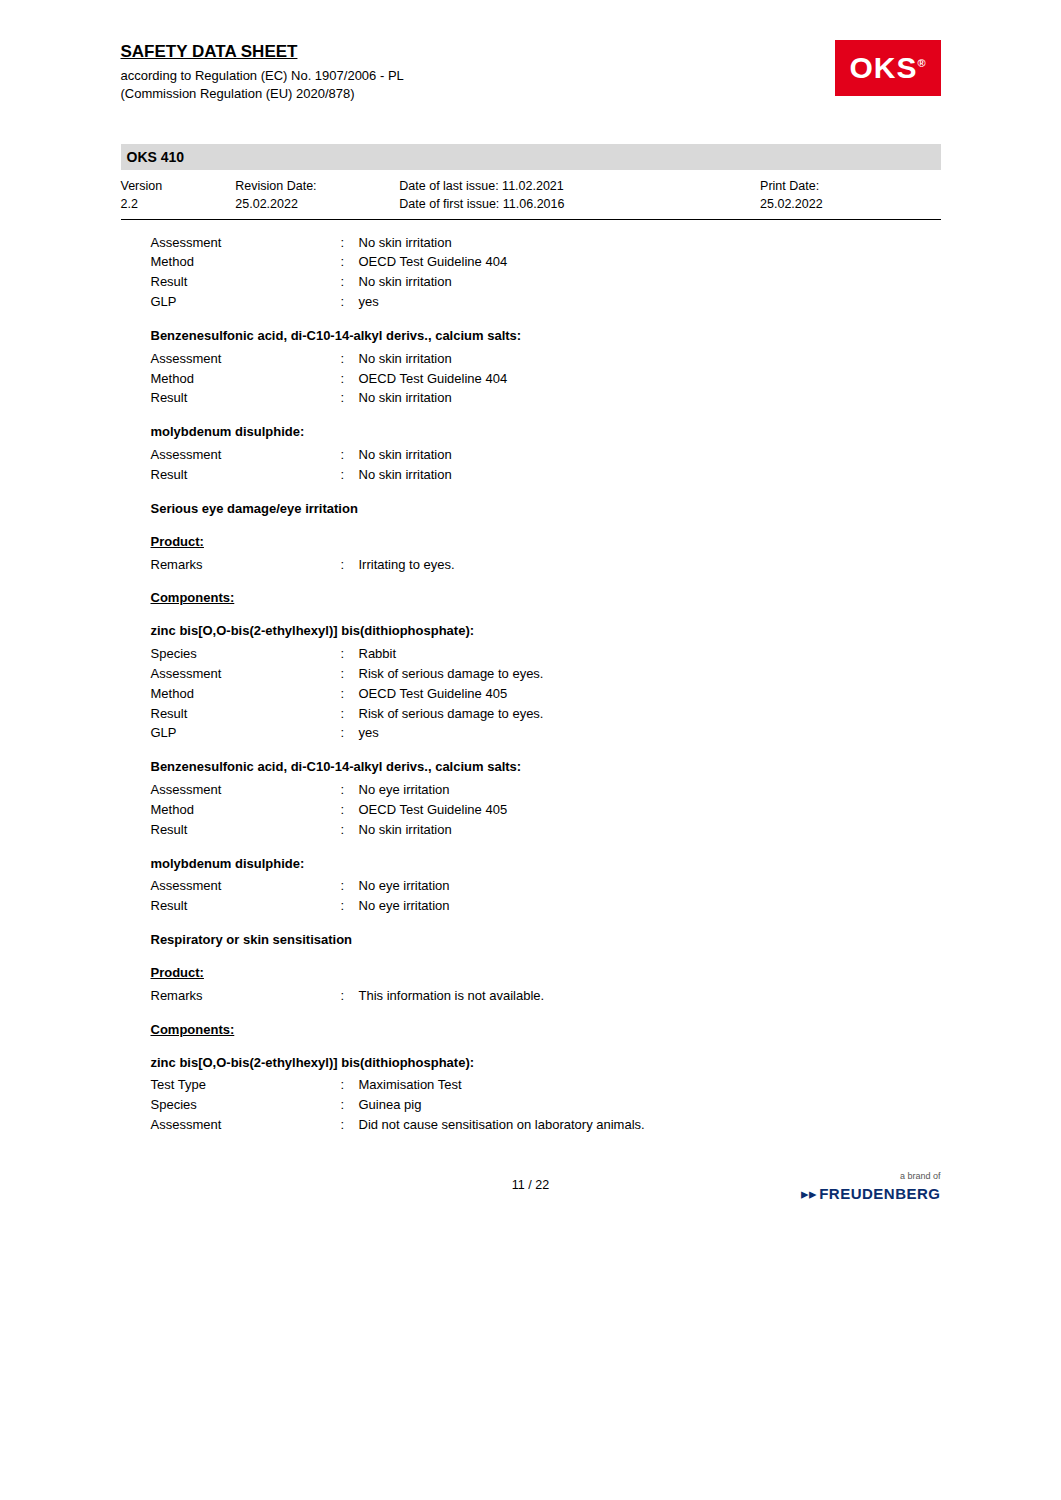SAFETY DATA SHEET
according to Regulation (EC) No. 1907/2006 - PL
(Commission Regulation (EU) 2020/878)
OKS®
OKS 410
| Version 2.2 | Revision Date: 25.02.2022 | Date of last issue: 11.02.2021 Date of first issue: 11.06.2016 | Print Date: 25.02.2022 |
| Assessment | : | No skin irritation |
| Method | : | OECD Test Guideline 404 |
| Result | : | No skin irritation |
| GLP | : | yes |
Benzenesulfonic acid, di-C10-14-alkyl derivs., calcium salts:
| Assessment | : | No skin irritation |
| Method | : | OECD Test Guideline 404 |
| Result | : | No skin irritation |
molybdenum disulphide:
| Assessment | : | No skin irritation |
| Result | : | No skin irritation |
Serious eye damage/eye irritation
Product:
| Remarks | : | Irritating to eyes. |
Components:
zinc bis[O,O-bis(2-ethylhexyl)] bis(dithiophosphate):
| Species | : | Rabbit |
| Assessment | : | Risk of serious damage to eyes. |
| Method | : | OECD Test Guideline 405 |
| Result | : | Risk of serious damage to eyes. |
| GLP | : | yes |
Benzenesulfonic acid, di-C10-14-alkyl derivs., calcium salts:
| Assessment | : | No eye irritation |
| Method | : | OECD Test Guideline 405 |
| Result | : | No skin irritation |
molybdenum disulphide:
| Assessment | : | No eye irritation |
| Result | : | No eye irritation |
Respiratory or skin sensitisation
Product:
| Remarks | : | This information is not available. |
Components:
zinc bis[O,O-bis(2-ethylhexyl)] bis(dithiophosphate):
| Test Type | : | Maximisation Test |
| Species | : | Guinea pig |
| Assessment | : | Did not cause sensitisation on laboratory animals. |
11 / 22
a brand of
▸▸ FREUDENBERG